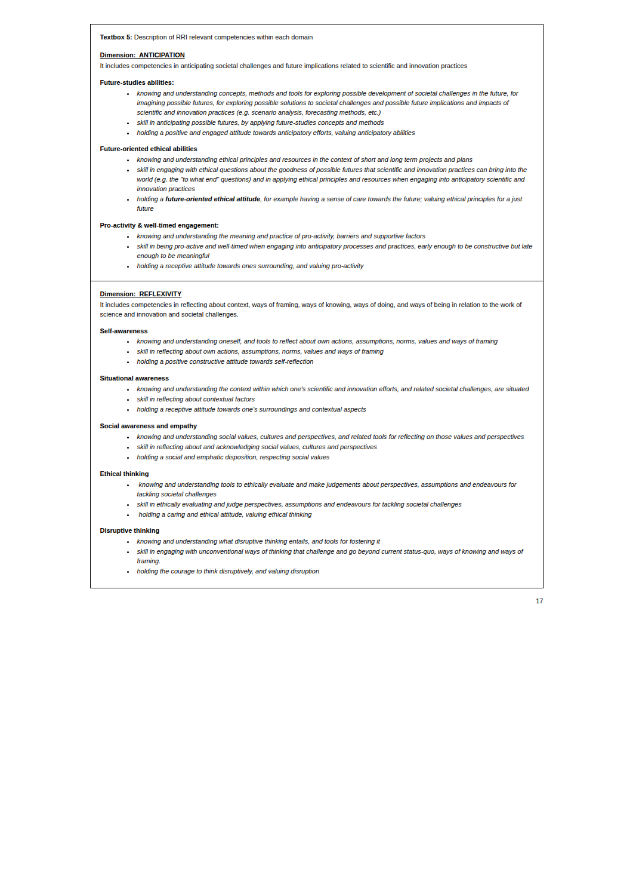Textbox 5: Description of RRI relevant competencies within each domain
Dimension: ANTICIPATION
It includes competencies in anticipating societal challenges and future implications related to scientific and innovation practices
Future-studies abilities:
knowing and understanding concepts, methods and tools for exploring possible development of societal challenges in the future, for imagining possible futures, for exploring possible solutions to societal challenges and possible future implications and impacts of scientific and innovation practices (e.g. scenario analysis, forecasting methods, etc.)
skill in anticipating possible futures, by applying future-studies concepts and methods
holding a positive and engaged attitude towards anticipatory efforts, valuing anticipatory abilities
Future-oriented ethical abilities
knowing and understanding ethical principles and resources in the context of short and long term projects and plans
skill in engaging with ethical questions about the goodness of possible futures that scientific and innovation practices can bring into the world (e.g. the "to what end" questions) and in applying ethical principles and resources when engaging into anticipatory scientific and innovation practices
holding a future-oriented ethical attitude, for example having a sense of care towards the future; valuing ethical principles for a just future
Pro-activity & well-timed engagement:
knowing and understanding the meaning and practice of pro-activity, barriers and supportive factors
skill in being pro-active and well-timed when engaging into anticipatory processes and practices, early enough to be constructive but late enough to be meaningful
holding a receptive attitude towards ones surrounding, and valuing pro-activity
Dimension: REFLEXIVITY
It includes competencies in reflecting about context, ways of framing, ways of knowing, ways of doing, and ways of being in relation to the work of science and innovation and societal challenges.
Self-awareness
knowing and understanding oneself, and tools to reflect about own actions, assumptions, norms, values and ways of framing
skill in reflecting about own actions, assumptions, norms, values and ways of framing
holding a positive constructive attitude towards self-reflection
Situational awareness
knowing and understanding the context within which one's scientific and innovation efforts, and related societal challenges, are situated
skill in reflecting about contextual factors
holding a receptive attitude towards one's surroundings and contextual aspects
Social awareness and empathy
knowing and understanding social values, cultures and perspectives, and related tools for reflecting on those values and perspectives
skill in reflecting about and acknowledging social values, cultures and perspectives
holding a social and emphatic disposition, respecting social values
Ethical thinking
knowing and understanding tools to ethically evaluate and make judgements about perspectives, assumptions and endeavours for tackling societal challenges
skill in ethically evaluating and judge perspectives, assumptions and endeavours for tackling societal challenges
holding a caring and ethical attitude, valuing ethical thinking
Disruptive thinking
knowing and understanding what disruptive thinking entails, and tools for fostering it
skill in engaging with unconventional ways of thinking that challenge and go beyond current status-quo, ways of knowing and ways of framing.
holding the courage to think disruptively, and valuing disruption
17